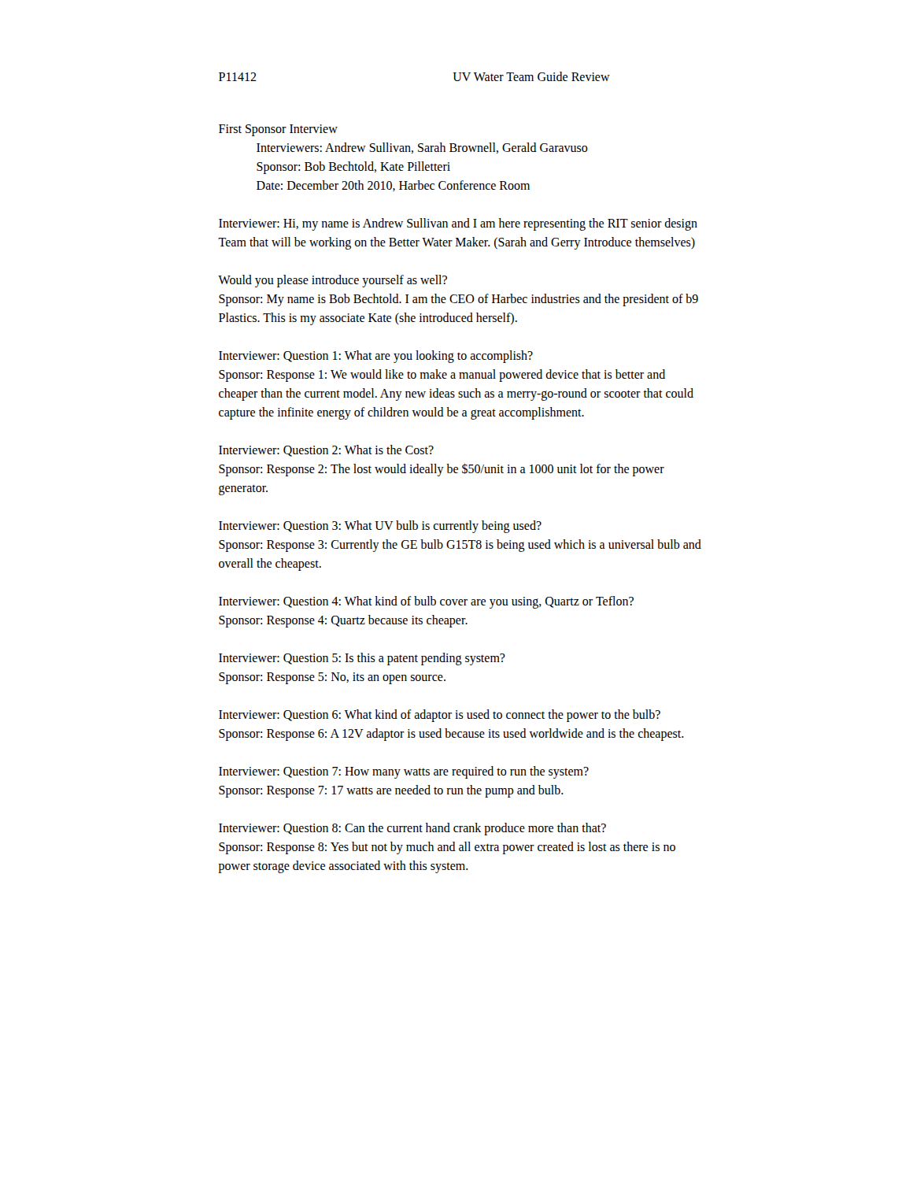P11412 UV Water Team Guide Review
First Sponsor Interview
Interviewers: Andrew Sullivan, Sarah Brownell, Gerald Garavuso
Sponsor: Bob Bechtold, Kate Pilletteri
Date: December 20th 2010, Harbec Conference Room
Interviewer: Hi, my name is Andrew Sullivan and I am here representing the RIT senior design Team that will be working on the Better Water Maker. (Sarah and Gerry Introduce themselves)
Would you please introduce yourself as well?
Sponsor: My name is Bob Bechtold. I am the CEO of Harbec industries and the president of b9 Plastics. This is my associate Kate (she introduced herself).
Interviewer: Question 1: What are you looking to accomplish?
Sponsor: Response 1: We would like to make a manual powered device that is better and cheaper than the current model. Any new ideas such as a merry-go-round or scooter that could capture the infinite energy of children would be a great accomplishment.
Interviewer: Question 2: What is the Cost?
Sponsor: Response 2: The lost would ideally be $50/unit in a 1000 unit lot for the power generator.
Interviewer: Question 3: What UV bulb is currently being used?
Sponsor: Response 3: Currently the GE bulb G15T8 is being used which is a universal bulb and overall the cheapest.
Interviewer: Question 4: What kind of bulb cover are you using, Quartz or Teflon?
Sponsor: Response 4: Quartz because its cheaper.
Interviewer: Question 5: Is this a patent pending system?
Sponsor: Response 5: No, its an open source.
Interviewer: Question 6: What kind of adaptor is used to connect the power to the bulb?
Sponsor: Response 6: A 12V adaptor is used because its used worldwide and is the cheapest.
Interviewer: Question 7: How many watts are required to run the system?
Sponsor: Response 7: 17 watts are needed to run the pump and bulb.
Interviewer: Question 8: Can the current hand crank produce more than that?
Sponsor: Response 8: Yes but not by much and all extra power created is lost as there is no power storage device associated with this system.